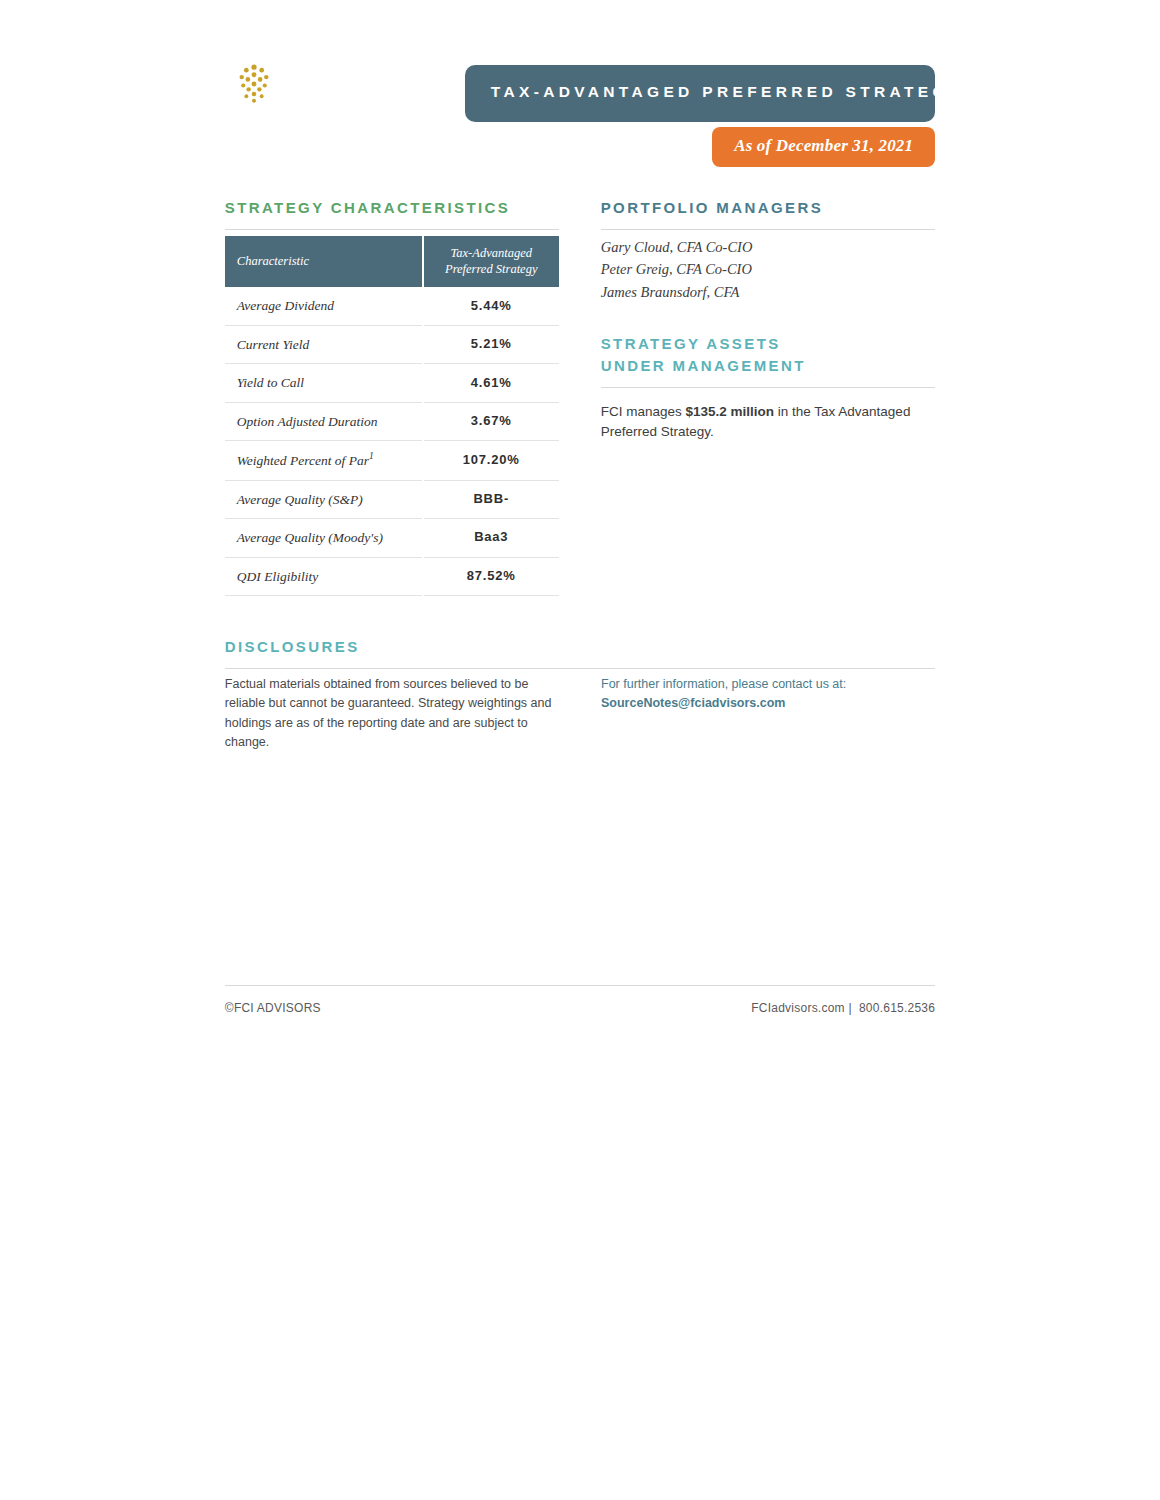Tax-Advantaged Preferred Strategy
As of December 31, 2021
Strategy Characteristics
| Characteristic | Tax-Advantaged Preferred Strategy |
| --- | --- |
| Average Dividend | 5.44% |
| Current Yield | 5.21% |
| Yield to Call | 4.61% |
| Option Adjusted Duration | 3.67% |
| Weighted Percent of Par 1 | 107.20% |
| Average Quality (S&P) | BBB- |
| Average Quality (Moody's) | Baa3 |
| QDI Eligibility | 87.52% |
Portfolio Managers
Gary Cloud, CFA Co-CIO
Peter Greig, CFA Co-CIO
James Braunsdorf, CFA
Strategy Assets
Under Management
FCI manages $135.2 million in the Tax Advantaged Preferred Strategy.
Disclosures
Factual materials obtained from sources believed to be reliable but cannot be guaranteed. Strategy weightings and holdings are as of the reporting date and are subject to change.
For further information, please contact us at:
SourceNotes@fciadvisors.com
©FCI ADVISORS
FCIadvisors.com | 800.615.2536